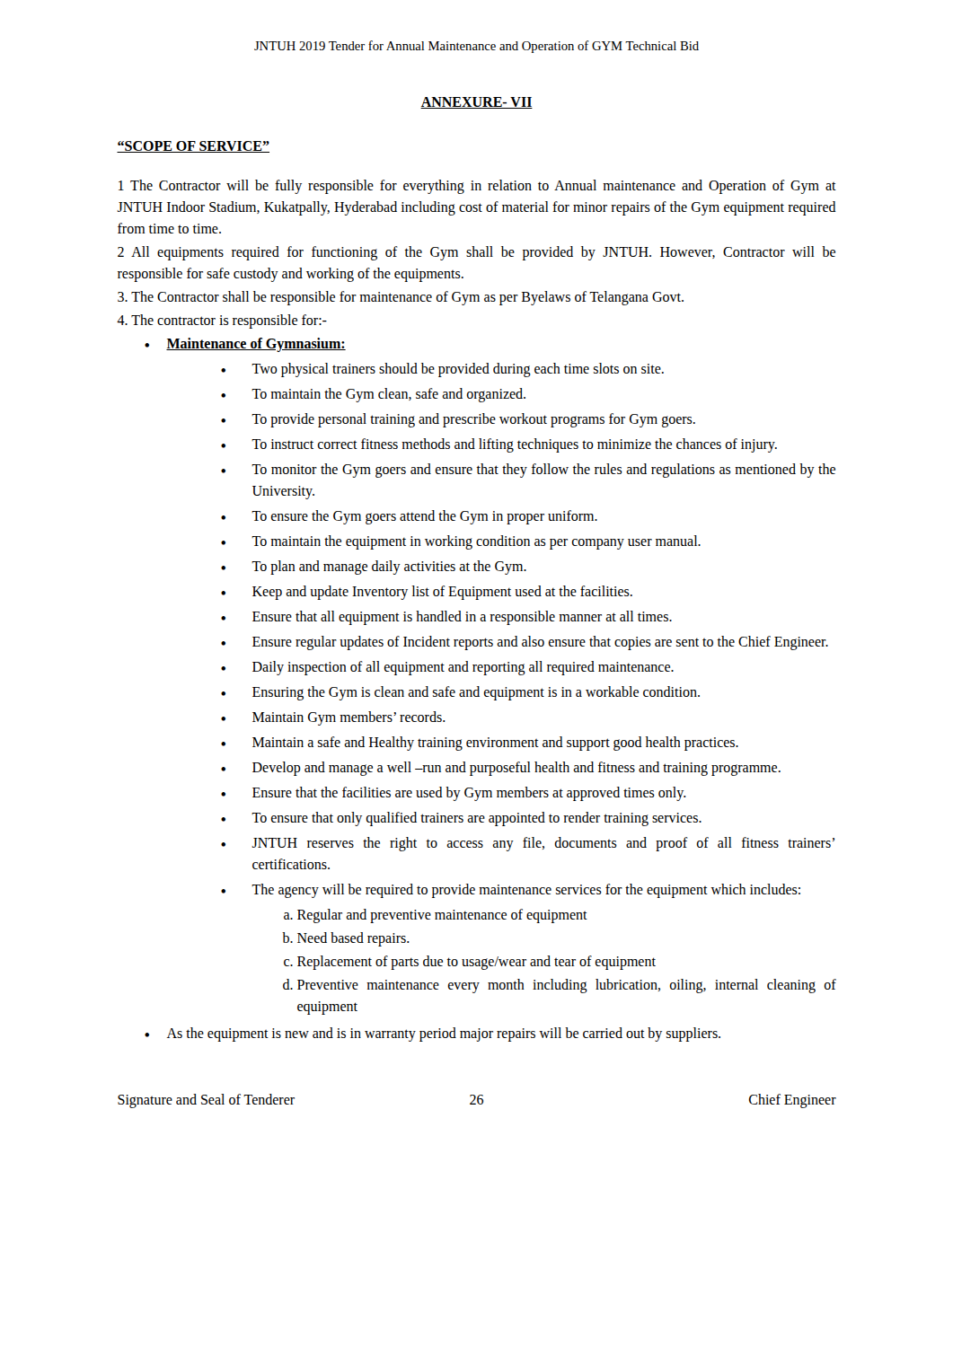JNTUH 2019 Tender for Annual Maintenance and Operation of GYM Technical Bid
ANNEXURE- VII
“SCOPE OF SERVICE”
1 The Contractor will be fully responsible for everything in relation to Annual maintenance and Operation of Gym at JNTUH Indoor Stadium, Kukatpally, Hyderabad including cost of material for minor repairs of the Gym equipment required from time to time.
2 All equipments required for functioning of the Gym shall be provided by JNTUH. However, Contractor will be responsible for safe custody and working of the equipments.
3. The Contractor shall be responsible for maintenance of Gym as per Byelaws of Telangana Govt.
4. The contractor is responsible for:-
Maintenance of Gymnasium:
Two physical trainers should be provided during each time slots on site.
To maintain the Gym clean, safe and organized.
To provide personal training and prescribe workout programs for Gym goers.
To instruct correct fitness methods and lifting techniques to minimize the chances of injury.
To monitor the Gym goers and ensure that they follow the rules and regulations as mentioned by the University.
To ensure the Gym goers attend the Gym in proper uniform.
To maintain the equipment in working condition as per company user manual.
To plan and manage daily activities at the Gym.
Keep and update Inventory list of Equipment used at the facilities.
Ensure that all equipment is handled in a responsible manner at all times.
Ensure regular updates of Incident reports and also ensure that copies are sent to the Chief Engineer.
Daily inspection of all equipment and reporting all required maintenance.
Ensuring the Gym is clean and safe and equipment is in a workable condition.
Maintain Gym members’ records.
Maintain a safe and Healthy training environment and support good health practices.
Develop and manage a well –run and purposeful health and fitness and training programme.
Ensure that the facilities are used by Gym members at approved times only.
To ensure that only qualified trainers are appointed to render training services.
JNTUH reserves the right to access any file, documents and proof of all fitness trainers’ certifications.
The agency will be required to provide maintenance services for the equipment which includes:
Regular and preventive maintenance of equipment
Need based repairs.
Replacement of parts due to usage/wear and tear of equipment
Preventive maintenance every month including lubrication, oiling, internal cleaning of equipment
As the equipment is new and is in warranty period major repairs will be carried out by suppliers.
Signature and Seal of Tenderer
26
Chief Engineer